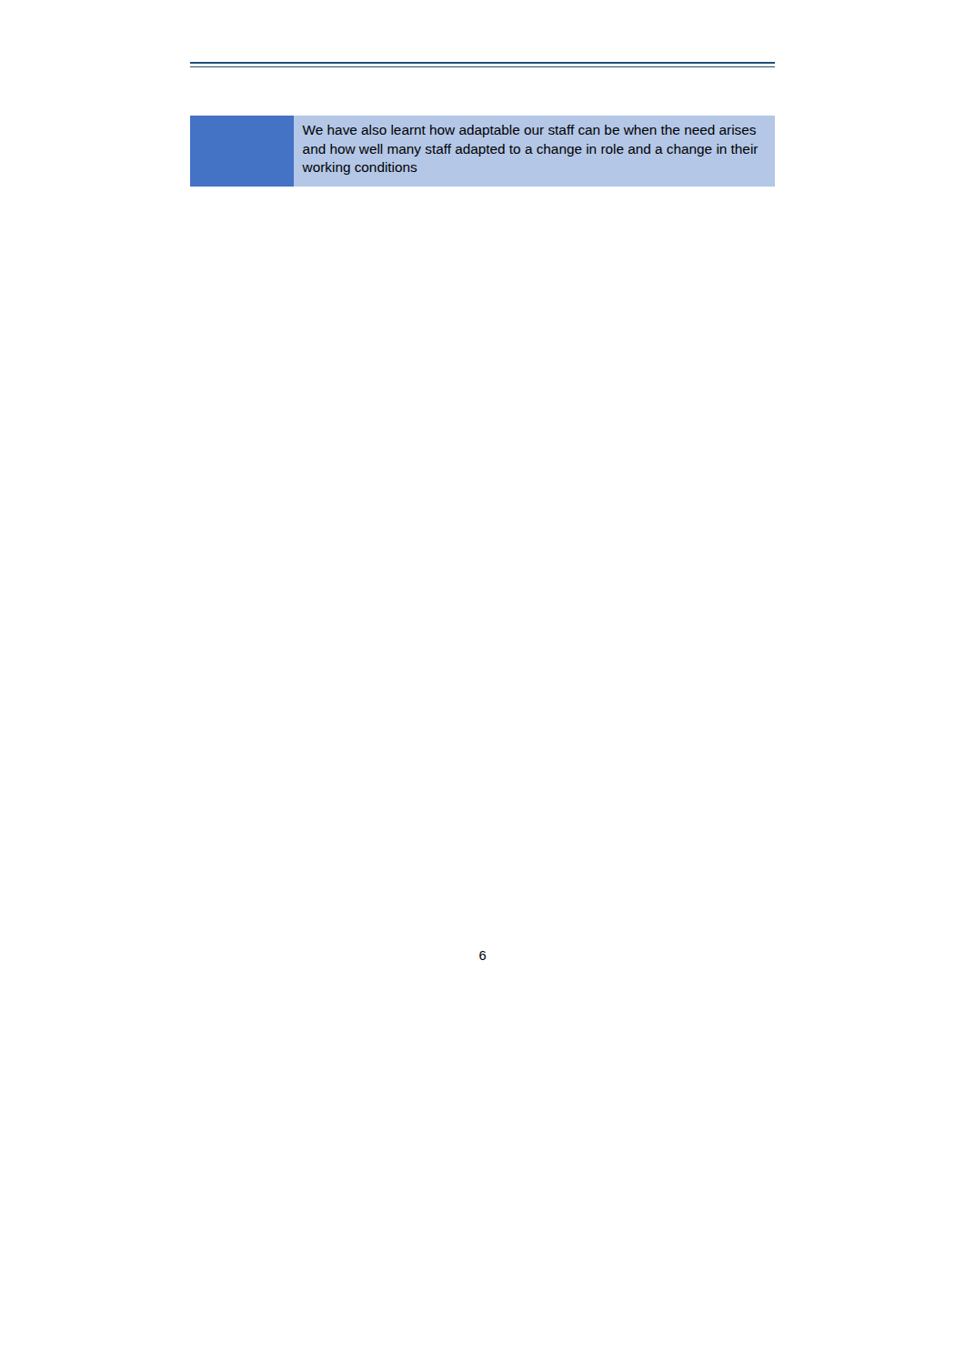We have also learnt how adaptable our staff can be when the need arises and how well many staff adapted to a change in role and a change in their working conditions
6